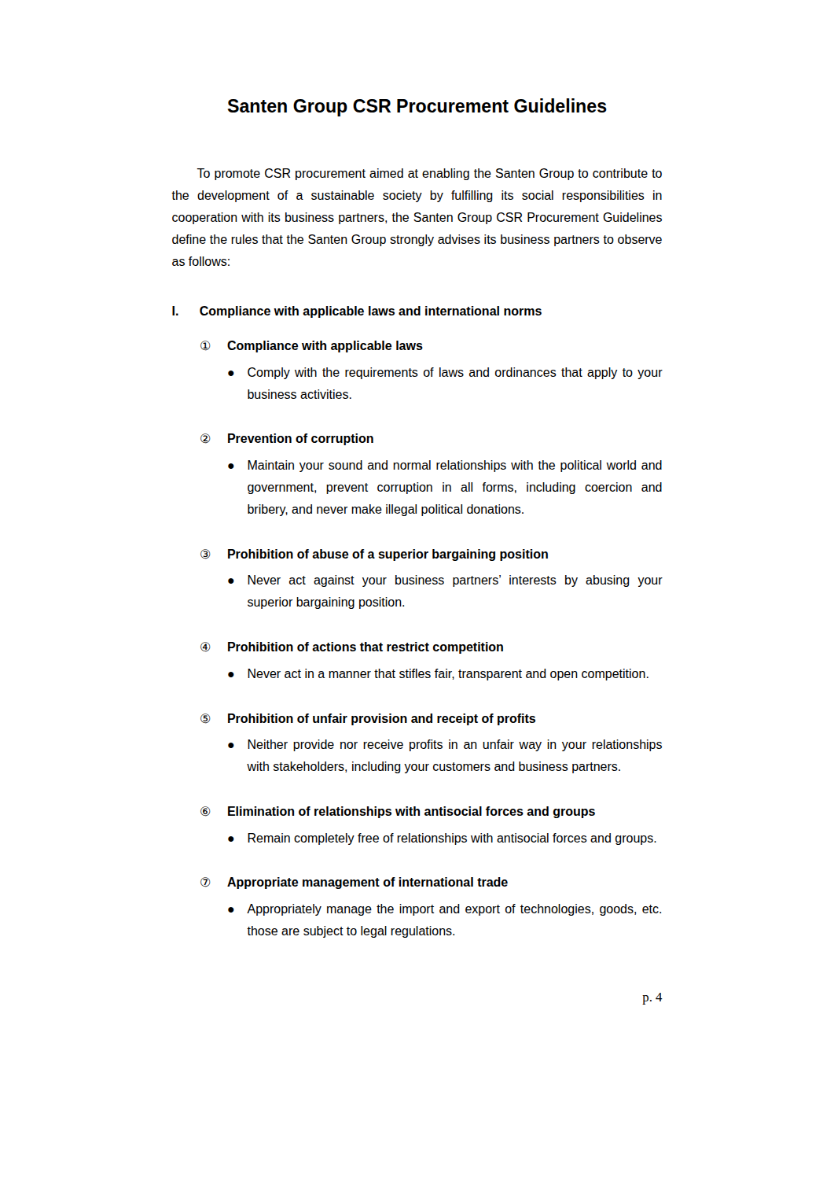Santen Group CSR Procurement Guidelines
To promote CSR procurement aimed at enabling the Santen Group to contribute to the development of a sustainable society by fulfilling its social responsibilities in cooperation with its business partners, the Santen Group CSR Procurement Guidelines define the rules that the Santen Group strongly advises its business partners to observe as follows:
I.
Compliance with applicable laws and international norms
①
Compliance with applicable laws
● Comply with the requirements of laws and ordinances that apply to your business activities.
②
Prevention of corruption
● Maintain your sound and normal relationships with the political world and government, prevent corruption in all forms, including coercion and bribery, and never make illegal political donations.
③
Prohibition of abuse of a superior bargaining position
● Never act against your business partners’ interests by abusing your superior bargaining position.
④
Prohibition of actions that restrict competition
● Never act in a manner that stifles fair, transparent and open competition.
⑤
Prohibition of unfair provision and receipt of profits
● Neither provide nor receive profits in an unfair way in your relationships with stakeholders, including your customers and business partners.
⑥
Elimination of relationships with antisocial forces and groups
● Remain completely free of relationships with antisocial forces and groups.
⑦
Appropriate management of international trade
● Appropriately manage the import and export of technologies, goods, etc. those are subject to legal regulations.
p. 4